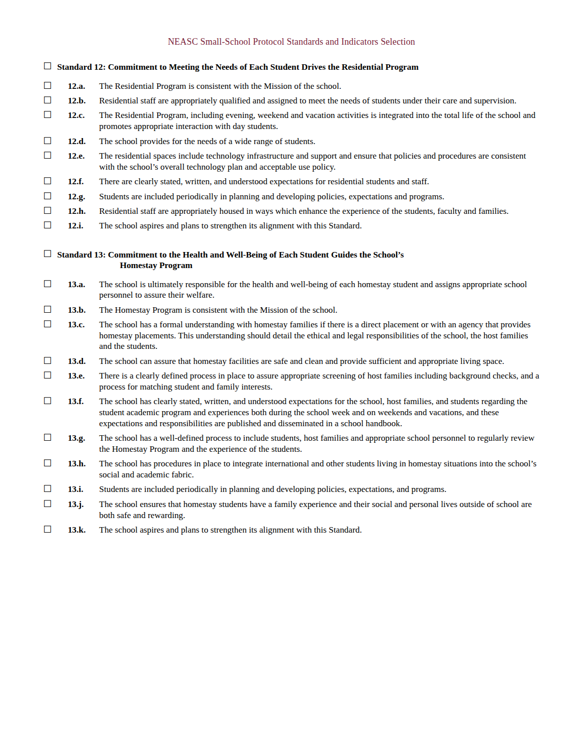NEASC Small-School Protocol Standards and Indicators Selection
☐ Standard 12: Commitment to Meeting the Needs of Each Student Drives the Residential Program
| ☐ | 12.a. | The Residential Program is consistent with the Mission of the school. |
| ☐ | 12.b. | Residential staff are appropriately qualified and assigned to meet the needs of students under their care and supervision. |
| ☐ | 12.c. | The Residential Program, including evening, weekend and vacation activities is integrated into the total life of the school and promotes appropriate interaction with day students. |
| ☐ | 12.d. | The school provides for the needs of a wide range of students. |
| ☐ | 12.e. | The residential spaces include technology infrastructure and support and ensure that policies and procedures are consistent with the school’s overall technology plan and acceptable use policy. |
| ☐ | 12.f. | There are clearly stated, written, and understood expectations for residential students and staff. |
| ☐ | 12.g. | Students are included periodically in planning and developing policies, expectations and programs. |
| ☐ | 12.h. | Residential staff are appropriately housed in ways which enhance the experience of the students, faculty and families. |
| ☐ | 12.i. | The school aspires and plans to strengthen its alignment with this Standard. |
☐ Standard 13: Commitment to the Health and Well-Being of Each Student Guides the School’sHomestay Program
| ☐ | 13.a. | The school is ultimately responsible for the health and well-being of each homestay student and assigns appropriate school personnel to assure their welfare. |
| ☐ | 13.b. | The Homestay Program is consistent with the Mission of the school. |
| ☐ | 13.c. | The school has a formal understanding with homestay families if there is a direct placement or with an agency that provides homestay placements. This understanding should detail the ethical and legal responsibilities of the school, the host families and the students. |
| ☐ | 13.d. | The school can assure that homestay facilities are safe and clean and provide sufficient and appropriate living space. |
| ☐ | 13.e. | There is a clearly defined process in place to assure appropriate screening of host families including background checks, and a process for matching student and family interests. |
| ☐ | 13.f. | The school has clearly stated, written, and understood expectations for the school, host families, and students regarding the student academic program and experiences both during the school week and on weekends and vacations, and these expectations and responsibilities are published and disseminated in a school handbook. |
| ☐ | 13.g. | The school has a well-defined process to include students, host families and appropriate school personnel to regularly review the Homestay Program and the experience of the students. |
| ☐ | 13.h. | The school has procedures in place to integrate international and other students living in homestay situations into the school’s social and academic fabric. |
| ☐ | 13.i. | Students are included periodically in planning and developing policies, expectations, and programs. |
| ☐ | 13.j. | The school ensures that homestay students have a family experience and their social and personal lives outside of school are both safe and rewarding. |
| ☐ | 13.k. | The school aspires and plans to strengthen its alignment with this Standard. |